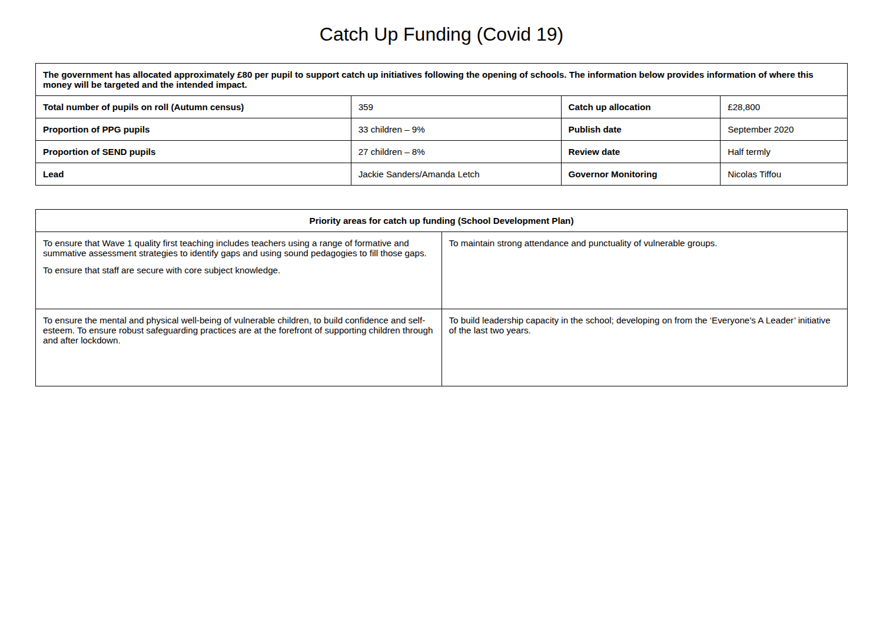Catch Up Funding (Covid 19)
| The government has allocated approximately £80 per pupil to support catch up initiatives following the opening of schools. The information below provides information of where this money will be targeted and the intended impact. |
| Total number of pupils on roll (Autumn census) | 359 | Catch up allocation | £28,800 |
| Proportion of PPG pupils | 33 children – 9% | Publish date | September 2020 |
| Proportion of SEND pupils | 27 children – 8% | Review date | Half termly |
| Lead | Jackie Sanders/Amanda Letch | Governor Monitoring | Nicolas Tiffou |
| Priority areas for catch up funding (School Development Plan) |
| To ensure that Wave 1 quality first teaching includes teachers using a range of formative and summative assessment strategies to identify gaps and using sound pedagogies to fill those gaps. To ensure that staff are secure with core subject knowledge. | To maintain strong attendance and punctuality of vulnerable groups. |
| To ensure the mental and physical well-being of vulnerable children, to build confidence and self-esteem. To ensure robust safeguarding practices are at the forefront of supporting children through and after lockdown. | To build leadership capacity in the school; developing on from the ‘Everyone’s A Leader’ initiative of the last two years. |